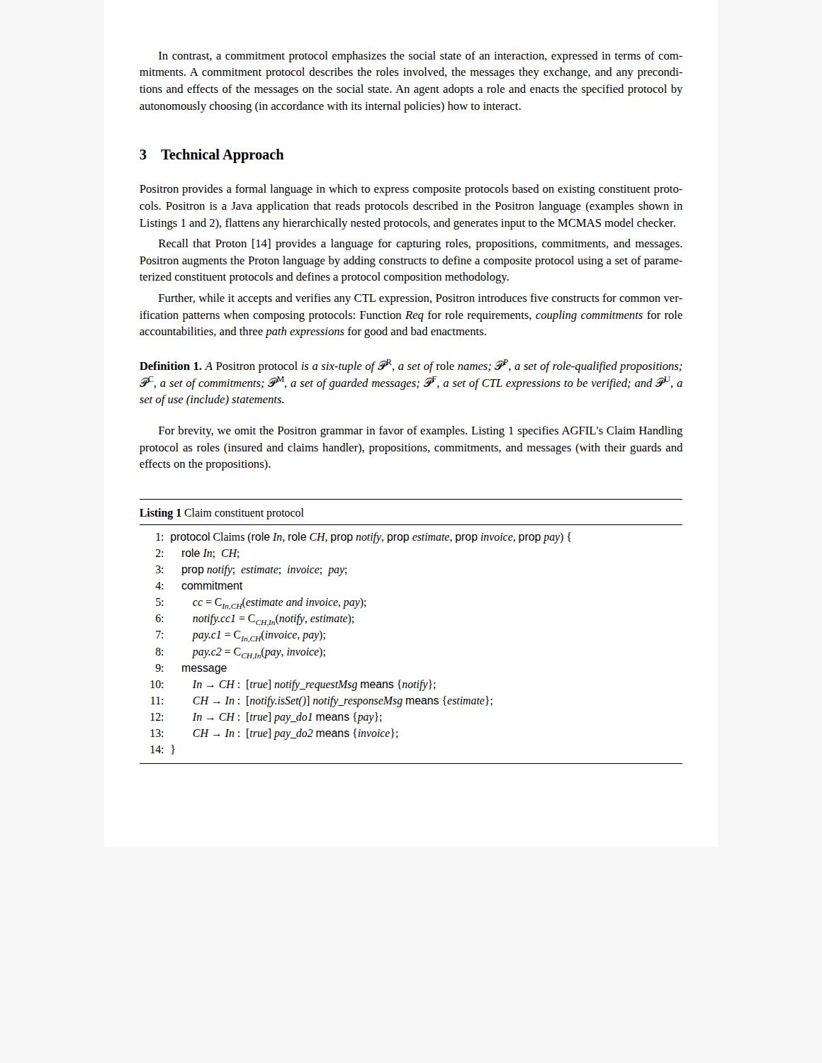In contrast, a commitment protocol emphasizes the social state of an interaction, expressed in terms of commitments. A commitment protocol describes the roles involved, the messages they exchange, and any preconditions and effects of the messages on the social state. An agent adopts a role and enacts the specified protocol by autonomously choosing (in accordance with its internal policies) how to interact.
3 Technical Approach
Positron provides a formal language in which to express composite protocols based on existing constituent protocols. Positron is a Java application that reads protocols described in the Positron language (examples shown in Listings 1 and 2), flattens any hierarchically nested protocols, and generates input to the MCMAS model checker.
Recall that Proton [14] provides a language for capturing roles, propositions, commitments, and messages. Positron augments the Proton language by adding constructs to define a composite protocol using a set of parameterized constituent protocols and defines a protocol composition methodology.
Further, while it accepts and verifies any CTL expression, Positron introduces five constructs for common verification patterns when composing protocols: Function Req for role requirements, coupling commitments for role accountabilities, and three path expressions for good and bad enactments.
Definition 1. A Positron protocol is a six-tuple of 𝒫R, a set of role names; 𝒫P, a set of role-qualified propositions; 𝒫C, a set of commitments; 𝒫M, a set of guarded messages; 𝒫F, a set of CTL expressions to be verified; and 𝒫U, a set of use (include) statements.
For brevity, we omit the Positron grammar in favor of examples. Listing 1 specifies AGFIL's Claim Handling protocol as roles (insured and claims handler), propositions, commitments, and messages (with their guards and effects on the propositions).
Listing 1 Claim constituent protocol
| 1: | protocol Claims ( role In , role CH , prop notify , prop estimate , prop invoice , prop pay ) { |
| 2: | role In ; CH ; |
| 3: | prop notify ; estimate ; invoice ; pay ; |
| 4: | commitment |
| 5: | cc = C In , CH ( estimate and invoice , pay ); |
| 6: | notify.cc1 = C CH , In ( notify , estimate ); |
| 7: | pay.c1 = C In , CH ( invoice , pay ); |
| 8: | pay.c2 = C CH , In ( pay , invoice ); |
| 9: | message |
| 10: | In → CH : [ true ] notify_requestMsg means { notify }; |
| 11: | CH → In : [ notify.isSet() ] notify_responseMsg means { estimate }; |
| 12: | In → CH : [ true ] pay_do1 means { pay }; |
| 13: | CH → In : [ true ] pay_do2 means { invoice }; |
| 14: | } |